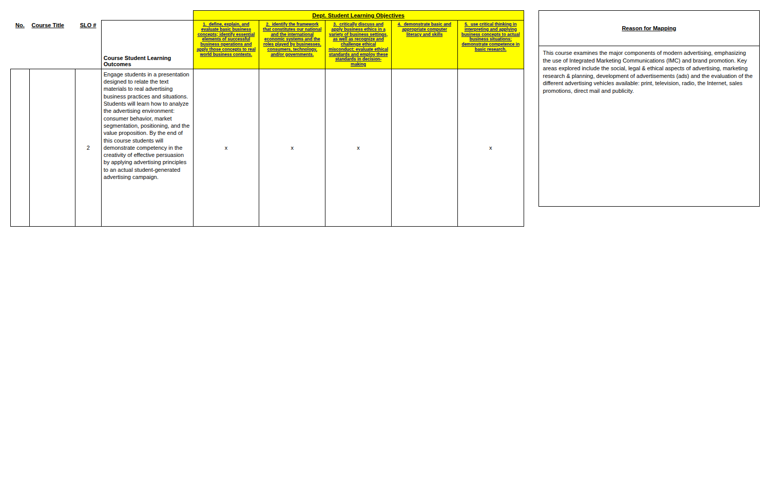| | | | | Dept. Student Learning Objectives |
| No. | Course Title | SLO # | Course Student Learning Outcomes | 1. define, explain, and evaluate basic business concepts; identify essential elements of successful business operations and apply those concepts to real world business contexts. | 2. identify the framework that constitutes our national and the international economic systems and the roles played by businesses, consumers, technology, and/or governments. | 3. critically discuss and apply business ethics in a variety of business settings, as well as recognize and challenge ethical misconduct; evaluate ethical standards and employ these standards in decision-making | 4. demonstrate basic and appropriate computer literacy and skills | 5. use critical thinking in interpreting and applying business concepts to actual business situations; demonstrate competence in basic research. |
| | | 2 | Engage students in a presentation designed to relate the text materials to real advertising business practices and situations. Students will learn how to analyze the advertising environment: consumer behavior, market segmentation, positioning, and the value proposition. By the end of this course students will demonstrate competency in the creativity of effective persuasion by applying advertising principles to an actual student-generated advertising campaign. | x | x | x | | x |
Reason for Mapping
This course examines the major components of modern advertising, emphasizing the use of Integrated Marketing Communications (IMC) and brand promotion. Key areas explored include the social, legal & ethical aspects of advertising, marketing research & planning, development of advertisements (ads) and the evaluation of the different advertising vehicles available: print, television, radio, the Internet, sales promotions, direct mail and publicity.